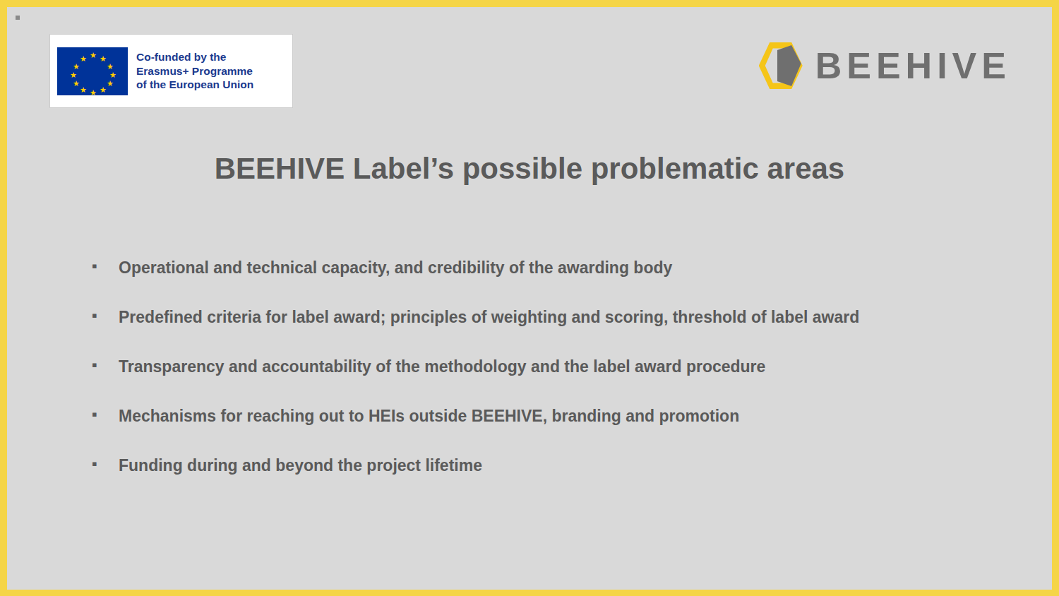★ ★ ★ ★ ★ ★ ★ ★ ★ ★ ★ ★
Co-funded by the
Erasmus+ Programme
of the European Union
BEEHIVE
BEEHIVE Label’s possible problematic areas
Operational and technical capacity, and credibility of the awarding body
Predefined criteria for label award; principles of weighting and scoring, threshold of label award
Transparency and accountability of the methodology and the label award procedure
Mechanisms for reaching out to HEIs outside BEEHIVE, branding and promotion
Funding during and beyond the project lifetime